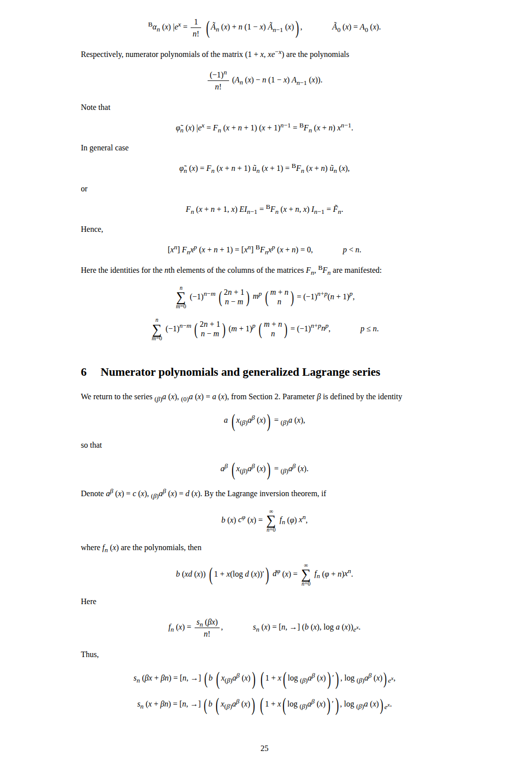Bαn (x) |ex = 1 n! (Ãn (x) + n (1 − x) Ãn−1 (x)), Ã0 (x) = A0 (x).
Respectively, numerator polynomials of the matrix (1 + x, xe−x) are the polynomials
(−1)n n! (An (x) − n (1 − x) An−1 (x)).
Note that
φ̃n (x) |ex = Fn (x + n + 1) (x + 1)n−1 = BFn (x + n) xn−1.
In general case
φ̃n (x) = Fn (x + n + 1) ũn (x + 1) = BFn (x + n) ũn (x),
or
Fn (x + n + 1, x) EIn−1 = BFn (x + n, x) In−1 = F̃n.
Hence,
[xn] Fnxp (x + n + 1) = [xn] BFnxp (x + n) = 0, p < n.
Here the identities for the nth elements of the columns of the matrices Fn, BFn are manifested:
n∑m=0 (−1)n−m (2n + 1 n − m) mp (m + n n) = (−1)n+p(n + 1)p,
n∑m=0 (−1)n−m (2n + 1 n − m) (m + 1)p (m + n n) = (−1)n+pnp, p ≤ n.
6 Numerator polynomials and generalized Lagrange series
We return to the series (β)a (x), (0)a (x) = a (x), from Section 2. Parameter β is defined by the identity
a (x(β)aβ (x)) = (β)a (x),
so that
aβ (x(β)aβ (x)) = (β)aβ (x).
Denote aβ (x) = c (x), (β)aβ (x) = d (x). By the Lagrange inversion theorem, if
b (x) cφ (x) = ∞∑n=0 fn (φ) xn,
where fn (x) are the polynomials, then
b (xd (x)) (1 + x(log d (x))′) dφ (x) = ∞∑n=0 fn (φ + n)xn.
Here
fn (x) = sn (βx) n!, sn (x) = [n, →] (b (x), log a (x))ex.
Thus,
sn (βx + βn) = [n, →] (b (x(β)aβ (x)) (1 + x(log (β)aβ (x))′), log (β)aβ (x))ex,
sn (x + βn) = [n, →] (b (x(β)aβ (x)) (1 + x(log (β)aβ (x))′), log (β)a (x))ex.
25